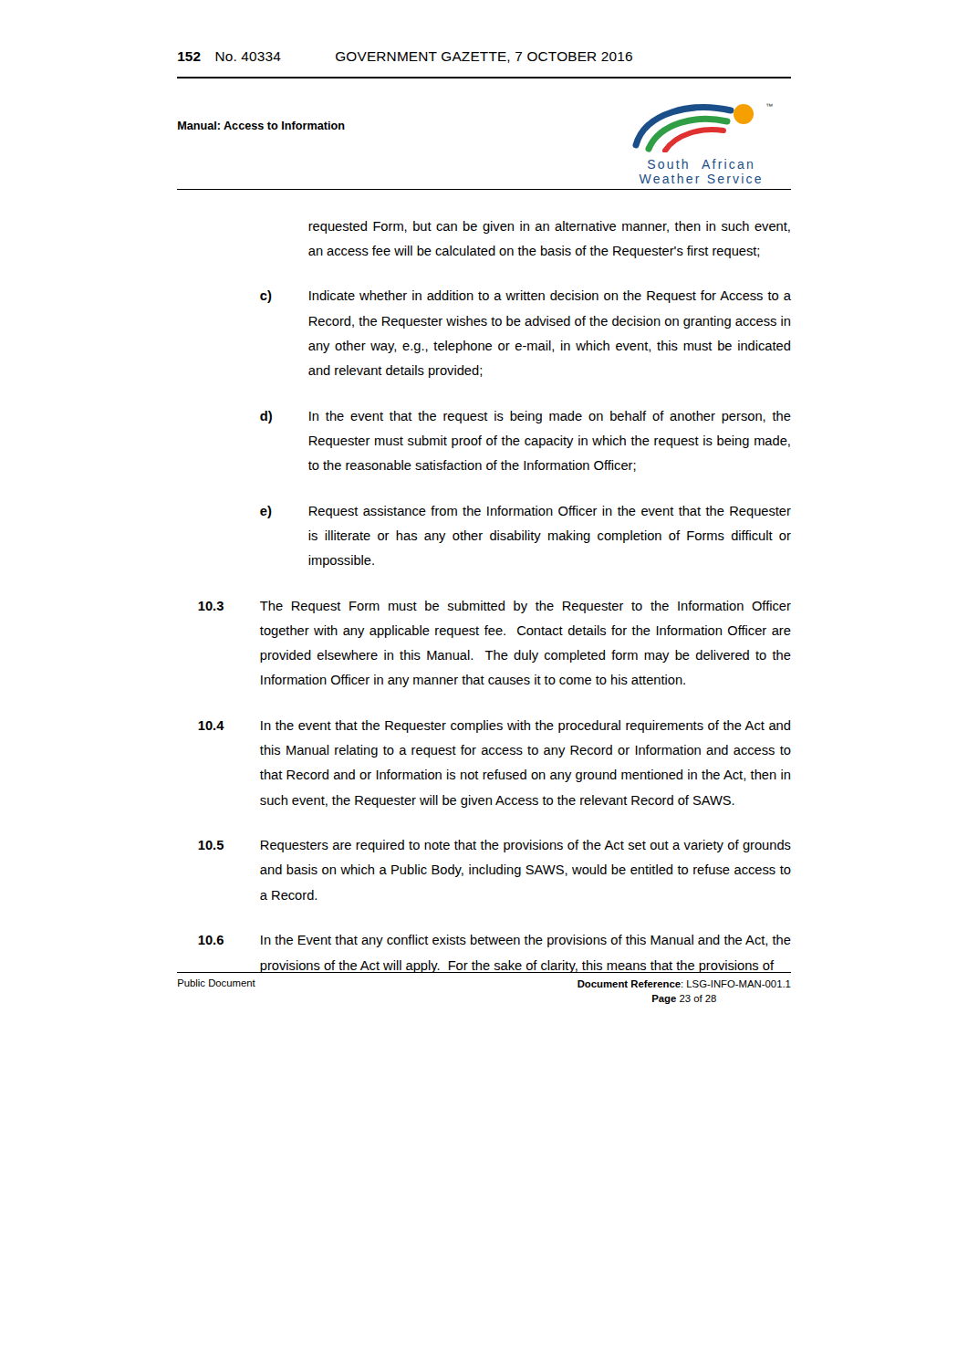152 No. 40334 GOVERNMENT GAZETTE, 7 OCTOBER 2016
Manual: Access to Information
™
South African
Weather Service
requested Form, but can be given in an alternative manner, then in such event, an access fee will be calculated on the basis of the Requester's first request;
c) Indicate whether in addition to a written decision on the Request for Access to a Record, the Requester wishes to be advised of the decision on granting access in any other way, e.g., telephone or e-mail, in which event, this must be indicated and relevant details provided;
d) In the event that the request is being made on behalf of another person, the Requester must submit proof of the capacity in which the request is being made, to the reasonable satisfaction of the Information Officer;
e) Request assistance from the Information Officer in the event that the Requester is illiterate or has any other disability making completion of Forms difficult or impossible.
10.3 The Request Form must be submitted by the Requester to the Information Officer together with any applicable request fee. Contact details for the Information Officer are provided elsewhere in this Manual. The duly completed form may be delivered to the Information Officer in any manner that causes it to come to his attention.
10.4 In the event that the Requester complies with the procedural requirements of the Act and this Manual relating to a request for access to any Record or Information and access to that Record and or Information is not refused on any ground mentioned in the Act, then in such event, the Requester will be given Access to the relevant Record of SAWS.
10.5 Requesters are required to note that the provisions of the Act set out a variety of grounds and basis on which a Public Body, including SAWS, would be entitled to refuse access to a Record.
10.6 In the Event that any conflict exists between the provisions of this Manual and the Act, the provisions of the Act will apply. For the sake of clarity, this means that the provisions of
Public Document
Document Reference: LSG-INFO-MAN-001.1
Page 23 of 28